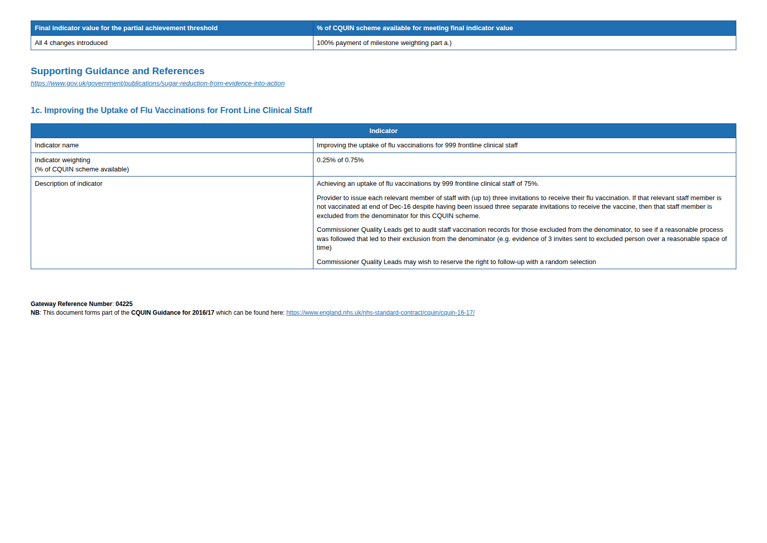| Final indicator value for the partial achievement threshold | % of CQUIN scheme available for meeting final indicator value |
| All 4 changes introduced | 100% payment of milestone weighting part a.) |
Supporting Guidance and References
https://www.gov.uk/government/publications/sugar-reduction-from-evidence-into-action
1c. Improving the Uptake of Flu Vaccinations for Front Line Clinical Staff
| Indicator |
| Indicator name | Improving the uptake of flu vaccinations for 999 frontline clinical staff |
| Indicator weighting (% of CQUIN scheme available) | 0.25% of 0.75% |
| Description of indicator | Achieving an uptake of flu vaccinations by 999 frontline clinical staff of 75%. Provider to issue each relevant member of staff with (up to) three invitations to receive their flu vaccination. If that relevant staff member is not vaccinated at end of Dec-16 despite having been issued three separate invitations to receive the vaccine, then that staff member is excluded from the denominator for this CQUIN scheme. Commissioner Quality Leads get to audit staff vaccination records for those excluded from the denominator, to see if a reasonable process was followed that led to their exclusion from the denominator (e.g. evidence of 3 invites sent to excluded person over a reasonable space of time) Commissioner Quality Leads may wish to reserve the right to follow-up with a random selection |
Gateway Reference Number: 04225
NB: This document forms part of the CQUIN Guidance for 2016/17 which can be found here: https://www.england.nhs.uk/nhs-standard-contract/cquin/cquin-16-17/